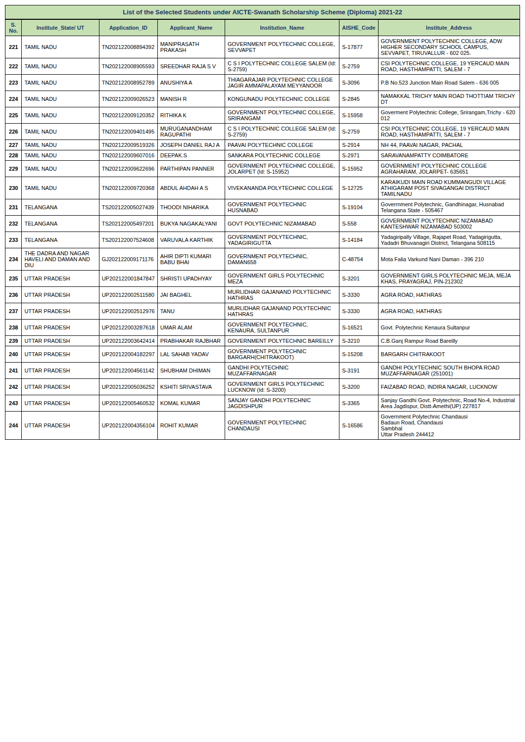List of the Selected Students under AICTE-Swanath Scholarship Scheme (Diploma) 2021-22
| S. No. | Institute_State/ UT | Application_ID | Applicant_Name | Institution_Name | AISHE_Code | Institute_Address |
| --- | --- | --- | --- | --- | --- | --- |
| 221 | TAMIL NADU | TN202122008894392 | MANIPRASATH PRAKASH | GOVERNMENT POLYTECHNIC COLLEGE, SEVVAPET | S-17877 | GOVERNMENT POLYTECHNIC COLLEGE, ADW HIGHER SECONDARY SCHOOL CAMPUS, SEVVAPET, TIRUVALLUR - 602 025. |
| 222 | TAMIL NADU | TN202122008905593 | SREEDHAR RAJA S V | C S I POLYTECHNIC COLLEGE SALEM (Id: S-2759) | S-2759 | CSI POLYTECHNIC COLLEGE, 19 YERCAUD MAIN ROAD, HASTHAMPATTI, SALEM - 7 |
| 223 | TAMIL NADU | TN202122008952789 | ANUSHIYA A | THIAGARAJAR POLYTECHNIC COLLEGE JAGIR AMMAPALAYAM MEYYANOOR | S-3096 | P.B No.523 Junction Main Road Salem - 636 005 |
| 224 | TAMIL NADU | TN202122009026523 | MANISH R | KONGUNADU POLYTECHNIC COLLEGE | S-2845 | NAMAKKAL TRICHY MAIN ROAD THOTTIAM TRICHY DT |
| 225 | TAMIL NADU | TN202122009120352 | RITHIKA K | GOVERNMENT POLYTECHNIC COLLEGE, SRIRANGAM | S-15958 | Goverment Polytechnic College, Srirangam,Trichy - 620 012 |
| 226 | TAMIL NADU | TN202122009401495 | MURUGANANDHAM RAGUPATHI | C S I POLYTECHNIC COLLEGE SALEM (Id: S-2759) | S-2759 | CSI POLYTECHNIC COLLEGE, 19 YERCAUD MAIN ROAD, HASTHAMPATTI, SALEM - 7 |
| 227 | TAMIL NADU | TN202122009519326 | JOSEPH DANIEL RAJ A | PAAVAI POLYTECHNIC COLLEGE | S-2914 | NH 44, PAAVAI NAGAR, PACHAL |
| 228 | TAMIL NADU | TN202122009607016 | DEEPAK.S | SANKARA POLYTECHNIC COLLEGE | S-2971 | SARAVANAMPATTY COIMBATORE |
| 229 | TAMIL NADU | TN202122009622696 | PARTHIPAN PANNER | GOVERNMENT POLYTECHNIC COLLEGE, JOLARPET (Id: S-15952) | S-15952 | GOVERNMENT POLYTECHNIC COLLEGE AGRAHARAM, JOLARPET- 635651 |
| 230 | TAMIL NADU | TN202122009720368 | ABDUL AHDAH A S | VIVEKANANDA POLYTECHNIC COLLEGE | S-12725 | KARAIKUDI MAIN ROAD KUMMANGUDI VILLAGE ATHIGARAM POST SIVAGANGAI DISTRICT TAMILNADU |
| 231 | TELANGANA | TS202122005027439 | THOODI NIHARIKA | GOVERNMENT POLYTECHNIC HUSNABAD | S-19104 | Goverrnment Polytechnic, Gandhinagar, Husnabad Telangana State - 505467 |
| 232 | TELANGANA | TS202122005497201 | BUKYA NAGAKALYANI | GOVT POLYTECHNIC NIZAMABAD | S-558 | GOVERNMENT POLYTECHNIC NIZAMABAD KANTESHWAR NIZAMABAD 503002 |
| 233 | TELANGANA | TS202122007524608 | VARUVALA KARTHIK | GOVERNMENT POLYTECHNIC, YADAGIRIGUTTA | S-14184 | Yadagiripally Village, Rajapet Road, Yadagirigutta, Yadadri Bhuvanagiri District, Telangana 508115 |
| 234 | THE DADRA AND NAGAR HAVELI AND DAMAN AND DIU | GJ202122009171176 | AHIR DIPTI KUMARI BABU BHAI | GOVERNMENT POLYTECHNIC, DAMAN658 | C-48754 | Mota Falia Varkund Nani Daman - 396 210 |
| 235 | UTTAR PRADESH | UP202122001847847 | SHRISTI UPADHYAY | GOVERNMENT GIRLS POLYTECHNIC MEZA | S-3201 | GOVERNMENT GIRLS POLYTECHNIC MEJA, MEJA KHAS, PRAYAGRAJ, PIN-212302 |
| 236 | UTTAR PRADESH | UP202122002511580 | JAI BAGHEL | MURLIDHAR GAJANAND POLYTECHNIC HATHRAS | S-3330 | AGRA ROAD, HATHRAS |
| 237 | UTTAR PRADESH | UP202122002512976 | TANU | MURLIDHAR GAJANAND POLYTECHNIC HATHRAS | S-3330 | AGRA ROAD, HATHRAS |
| 238 | UTTAR PRADESH | UP202122003287618 | UMAR ALAM | GOVERNMENT POLYTECHNIC, KENAURA, SULTANPUR | S-16521 | Govt. Polytechnic Kenaura Sultanpur |
| 239 | UTTAR PRADESH | UP202122003642414 | PRABHAKAR RAJBHAR | GOVERNMENT POLYTECHNIC BAREILLY | S-3210 | C.B.Ganj Rampur Road Bareilly |
| 240 | UTTAR PRADESH | UP202122004182297 | LAL SAHAB YADAV | GOVERNMENT POLYTECHNIC BARGARH(CHITRAKOOT) | S-15208 | BARGARH CHITRAKOOT |
| 241 | UTTAR PRADESH | UP202122004561142 | SHUBHAM DHIMAN | GANDHI POLYTECHNIC MUZAFFARNAGAR | S-3191 | GANDHI POLYTECHNIC SOUTH BHOPA ROAD MUZAFFARNAGAR (251001) |
| 242 | UTTAR PRADESH | UP202122005036252 | KSHITI SRIVASTAVA | GOVERNMENT GIRLS POLYTECHNIC LUCKNOW (Id: S-3200) | S-3200 | FAIZABAD ROAD, INDIRA NAGAR, LUCKNOW |
| 243 | UTTAR PRADESH | UP202122005460532 | KOMAL KUMAR | SANJAY GANDHI POLYTECHNIC JAGDISHPUR | S-3365 | Sanjay Gandhi Govt. Polytechnic, Road No-4, Industrial Area Jagdispur, Distt-Amethi(UP) 227817 |
| 244 | UTTAR PRADESH | UP202122004356104 | ROHIT KUMAR | GOVERNMENT POLYTECHNIC CHANDAUSI | S-16586 | Government Polytechnic Chandausi Badaun Road, Chandausi Sambhal Uttar Pradesh 244412 |